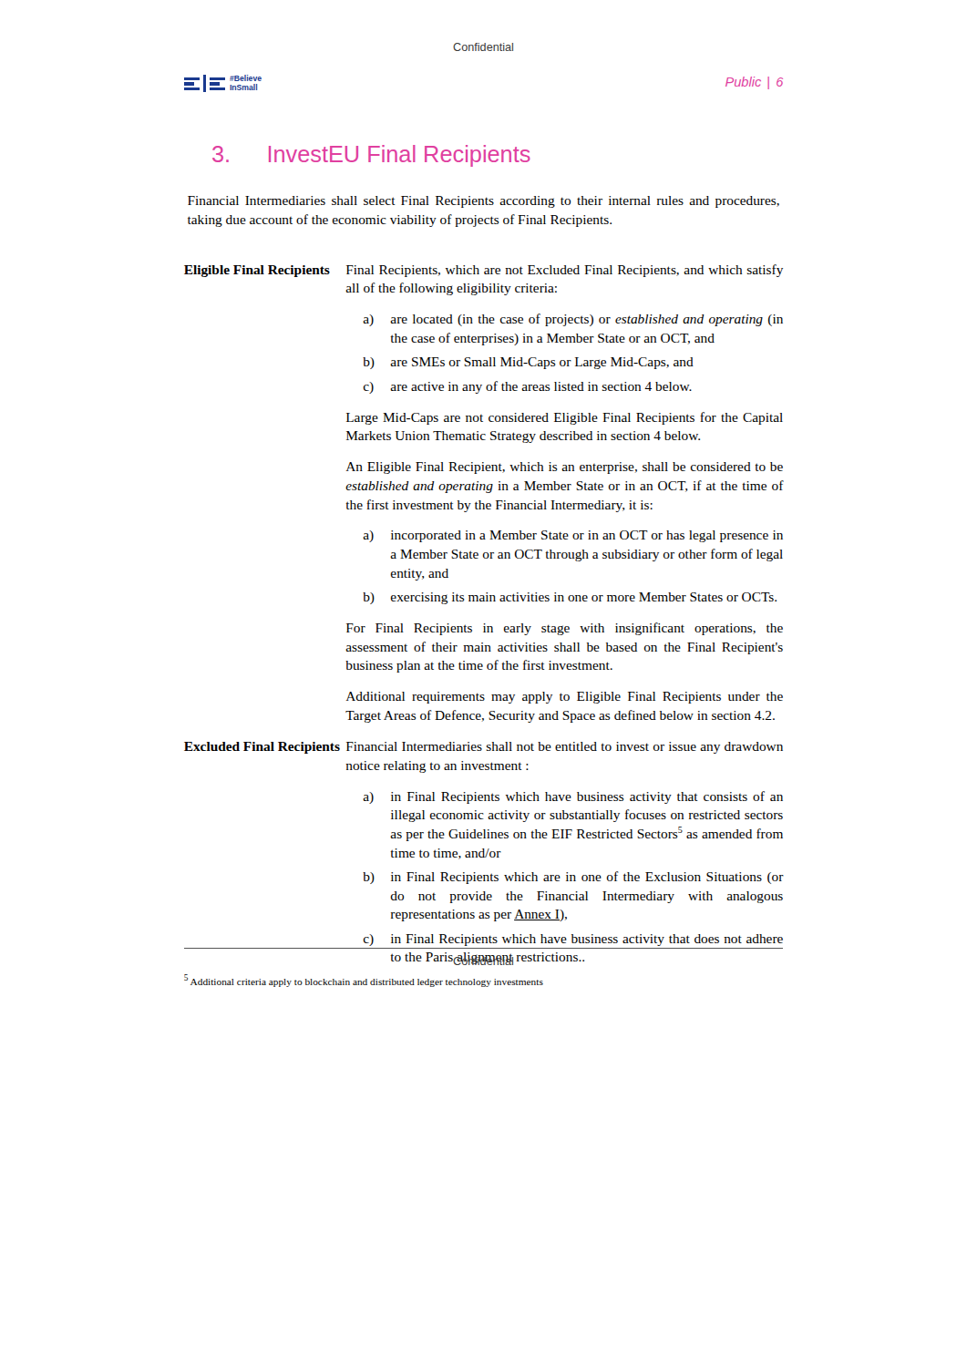Confidential
#Believe
InSmall
Public|6
3. InvestEU Final Recipients
Financial Intermediaries shall select Final Recipients according to their internal rules and procedures, taking due account of the economic viability of projects of Final Recipients.
| Eligible Final Recipients | Final Recipients, which are not Excluded Final Recipients, and which satisfy all of the following eligibility criteria: a) are located (in the case of projects) or established and operating (in the case of enterprises) in a Member State or an OCT, and b) are SMEs or Small Mid-Caps or Large Mid-Caps, and c) are active in any of the areas listed in section 4 below. Large Mid-Caps are not considered Eligible Final Recipients for the Capital Markets Union Thematic Strategy described in section 4 below. An Eligible Final Recipient, which is an enterprise, shall be considered to be established and operating in a Member State or in an OCT, if at the time of the first investment by the Financial Intermediary, it is: a) incorporated in a Member State or in an OCT or has legal presence in a Member State or an OCT through a subsidiary or other form of legal entity, and b) exercising its main activities in one or more Member States or OCTs. For Final Recipients in early stage with insignificant operations, the assessment of their main activities shall be based on the Final Recipient's business plan at the time of the first investment. Additional requirements may apply to Eligible Final Recipients under the Target Areas of Defence, Security and Space as defined below in section 4.2. |
| Excluded Final Recipients | Financial Intermediaries shall not be entitled to invest or issue any drawdown notice relating to an investment : a) in Final Recipients which have business activity that consists of an illegal economic activity or substantially focuses on restricted sectors as per the Guidelines on the EIF Restricted Sectors 5 as amended from time to time, and/or b) in Final Recipients which are in one of the Exclusion Situations (or do not provide the Financial Intermediary with analogous representations as per Annex I ), c) in Final Recipients which have business activity that does not adhere to the Paris alignment restrictions.. |
Confidential
5 Additional criteria apply to blockchain and distributed ledger technology investments